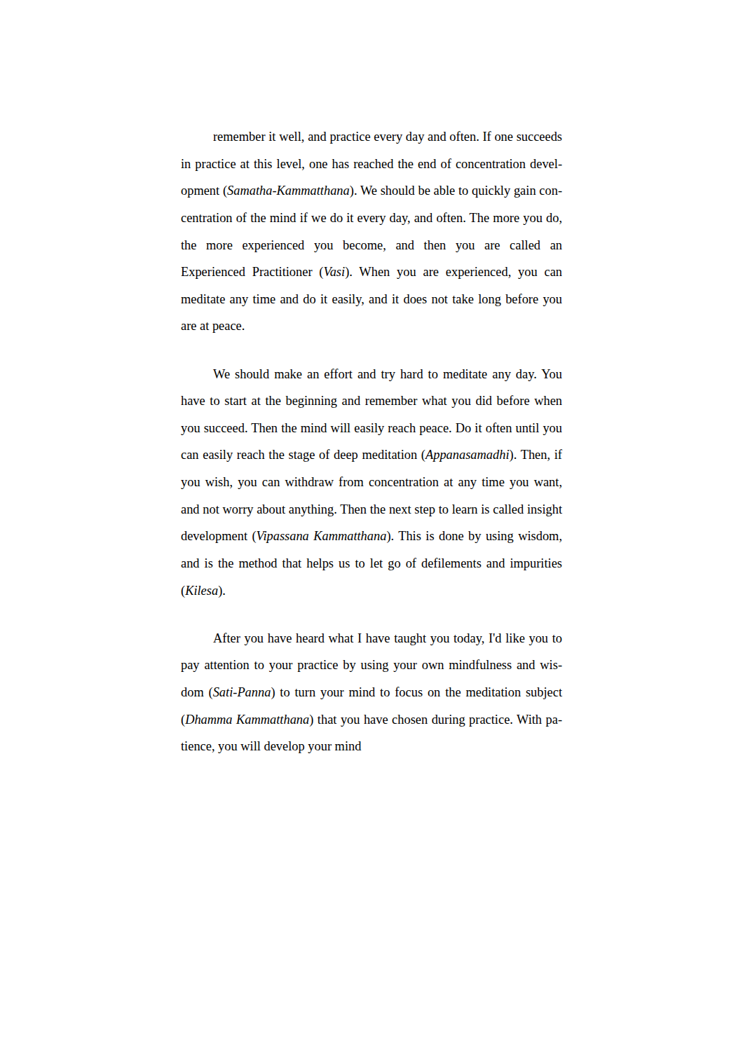remember it well, and practice every day and often. If one succeeds in practice at this level, one has reached the end of concentration development (Samatha-Kammatthana). We should be able to quickly gain concentration of the mind if we do it every day, and often. The more you do, the more experienced you become, and then you are called an Experienced Practitioner (Vasi). When you are experienced, you can meditate any time and do it easily, and it does not take long before you are at peace.
We should make an effort and try hard to meditate any day. You have to start at the beginning and remember what you did before when you succeed. Then the mind will easily reach peace. Do it often until you can easily reach the stage of deep meditation (Appanasamadhi). Then, if you wish, you can withdraw from concentration at any time you want, and not worry about anything. Then the next step to learn is called insight development (Vipassana Kammatthana). This is done by using wisdom, and is the method that helps us to let go of defilements and impurities (Kilesa).
After you have heard what I have taught you today, I'd like you to pay attention to your practice by using your own mindfulness and wisdom (Sati-Panna) to turn your mind to focus on the meditation subject (Dhamma Kammatthana) that you have chosen during practice. With patience, you will develop your mind